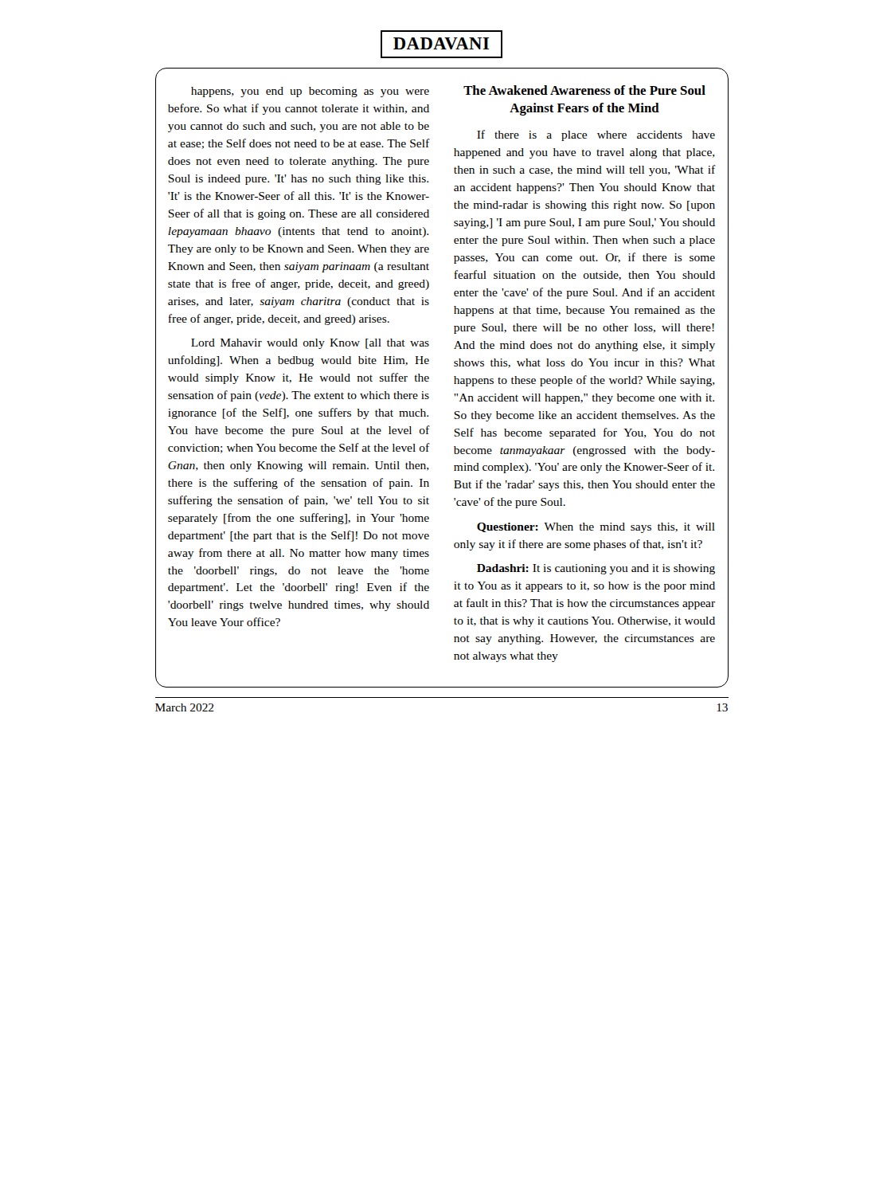DADAVANI
happens, you end up becoming as you were before. So what if you cannot tolerate it within, and you cannot do such and such, you are not able to be at ease; the Self does not need to be at ease. The Self does not even need to tolerate anything. The pure Soul is indeed pure. 'It' has no such thing like this. 'It' is the Knower-Seer of all this. 'It' is the Knower-Seer of all that is going on. These are all considered lepayamaan bhaavo (intents that tend to anoint). They are only to be Known and Seen. When they are Known and Seen, then saiyam parinaam (a resultant state that is free of anger, pride, deceit, and greed) arises, and later, saiyam charitra (conduct that is free of anger, pride, deceit, and greed) arises.
Lord Mahavir would only Know [all that was unfolding]. When a bedbug would bite Him, He would simply Know it, He would not suffer the sensation of pain (vede). The extent to which there is ignorance [of the Self], one suffers by that much. You have become the pure Soul at the level of conviction; when You become the Self at the level of Gnan, then only Knowing will remain. Until then, there is the suffering of the sensation of pain. In suffering the sensation of pain, 'we' tell You to sit separately [from the one suffering], in Your 'home department' [the part that is the Self]! Do not move away from there at all. No matter how many times the 'doorbell' rings, do not leave the 'home department'. Let the 'doorbell' ring! Even if the 'doorbell' rings twelve hundred times, why should You leave Your office?
The Awakened Awareness of the Pure Soul Against Fears of the Mind
If there is a place where accidents have happened and you have to travel along that place, then in such a case, the mind will tell you, 'What if an accident happens?' Then You should Know that the mind-radar is showing this right now. So [upon saying,] 'I am pure Soul, I am pure Soul,' You should enter the pure Soul within. Then when such a place passes, You can come out. Or, if there is some fearful situation on the outside, then You should enter the 'cave' of the pure Soul. And if an accident happens at that time, because You remained as the pure Soul, there will be no other loss, will there! And the mind does not do anything else, it simply shows this, what loss do You incur in this? What happens to these people of the world? While saying, "An accident will happen," they become one with it. So they become like an accident themselves. As the Self has become separated for You, You do not become tanmayakaar (engrossed with the body-mind complex). 'You' are only the Knower-Seer of it. But if the 'radar' says this, then You should enter the 'cave' of the pure Soul.
Questioner: When the mind says this, it will only say it if there are some phases of that, isn't it?
Dadashri: It is cautioning you and it is showing it to You as it appears to it, so how is the poor mind at fault in this? That is how the circumstances appear to it, that is why it cautions You. Otherwise, it would not say anything. However, the circumstances are not always what they
March 2022 13